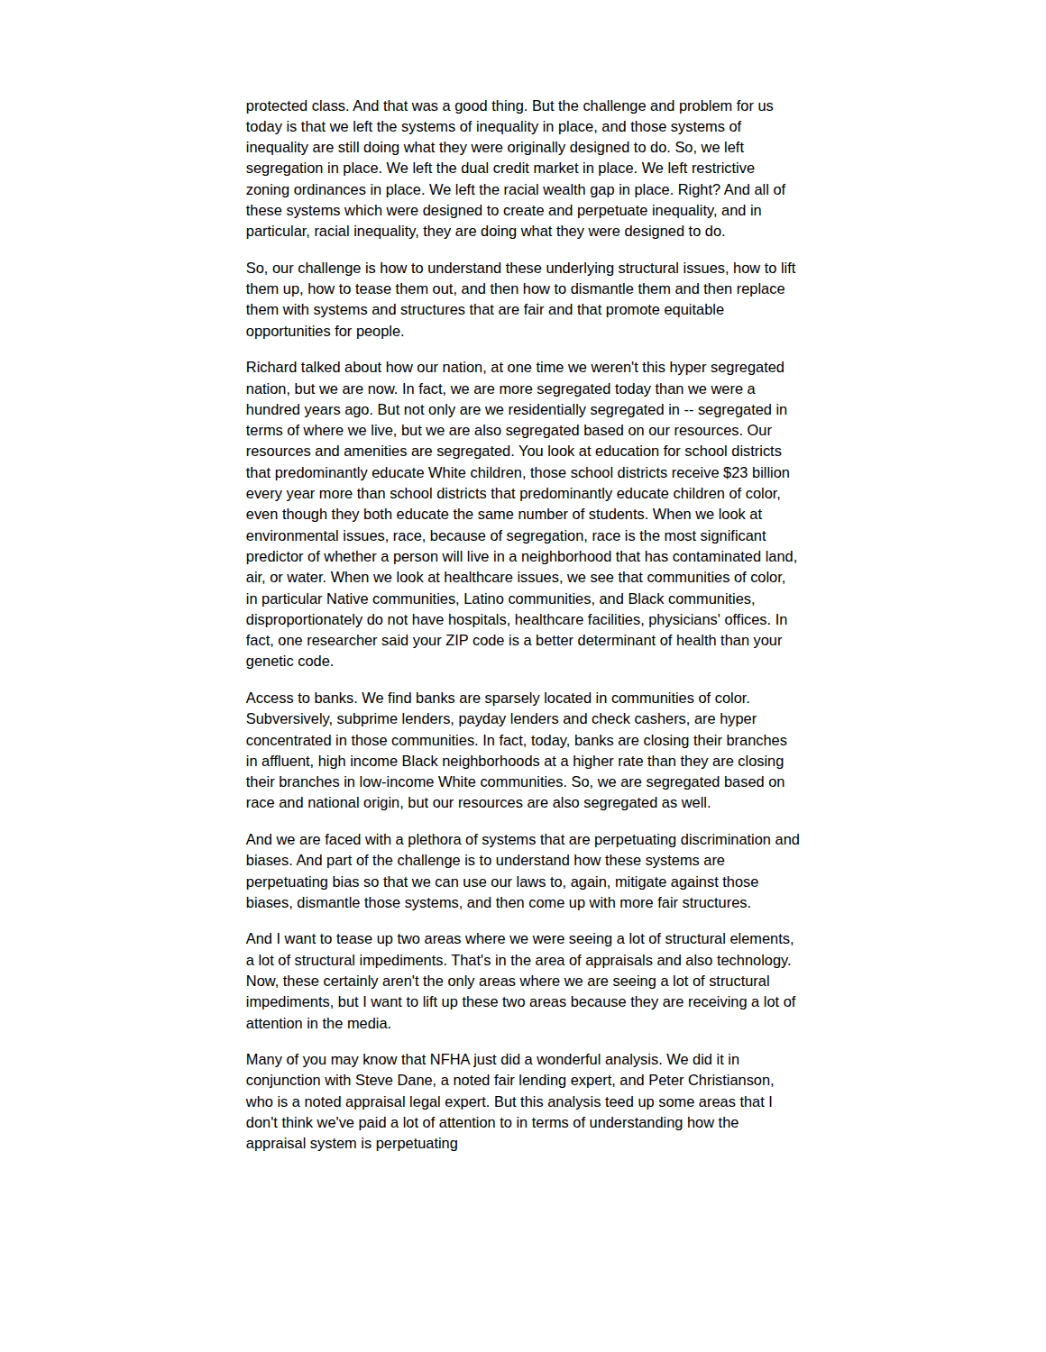protected class. And that was a good thing. But the challenge and problem for us today is that we left the systems of inequality in place, and those systems of inequality are still doing what they were originally designed to do. So, we left segregation in place. We left the dual credit market in place. We left restrictive zoning ordinances in place. We left the racial wealth gap in place. Right? And all of these systems which were designed to create and perpetuate inequality, and in particular, racial inequality, they are doing what they were designed to do.
So, our challenge is how to understand these underlying structural issues, how to lift them up, how to tease them out, and then how to dismantle them and then replace them with systems and structures that are fair and that promote equitable opportunities for people.
Richard talked about how our nation, at one time we weren't this hyper segregated nation, but we are now. In fact, we are more segregated today than we were a hundred years ago. But not only are we residentially segregated in -- segregated in terms of where we live, but we are also segregated based on our resources. Our resources and amenities are segregated. You look at education for school districts that predominantly educate White children, those school districts receive $23 billion every year more than school districts that predominantly educate children of color, even though they both educate the same number of students. When we look at environmental issues, race, because of segregation, race is the most significant predictor of whether a person will live in a neighborhood that has contaminated land, air, or water. When we look at healthcare issues, we see that communities of color, in particular Native communities, Latino communities, and Black communities, disproportionately do not have hospitals, healthcare facilities, physicians' offices. In fact, one researcher said your ZIP code is a better determinant of health than your genetic code.
Access to banks. We find banks are sparsely located in communities of color. Subversively, subprime lenders, payday lenders and check cashers, are hyper concentrated in those communities. In fact, today, banks are closing their branches in affluent, high income Black neighborhoods at a higher rate than they are closing their branches in low-income White communities. So, we are segregated based on race and national origin, but our resources are also segregated as well.
And we are faced with a plethora of systems that are perpetuating discrimination and biases. And part of the challenge is to understand how these systems are perpetuating bias so that we can use our laws to, again, mitigate against those biases, dismantle those systems, and then come up with more fair structures.
And I want to tease up two areas where we were seeing a lot of structural elements, a lot of structural impediments. That's in the area of appraisals and also technology. Now, these certainly aren't the only areas where we are seeing a lot of structural impediments, but I want to lift up these two areas because they are receiving a lot of attention in the media.
Many of you may know that NFHA just did a wonderful analysis. We did it in conjunction with Steve Dane, a noted fair lending expert, and Peter Christianson, who is a noted appraisal legal expert. But this analysis teed up some areas that I don't think we've paid a lot of attention to in terms of understanding how the appraisal system is perpetuating